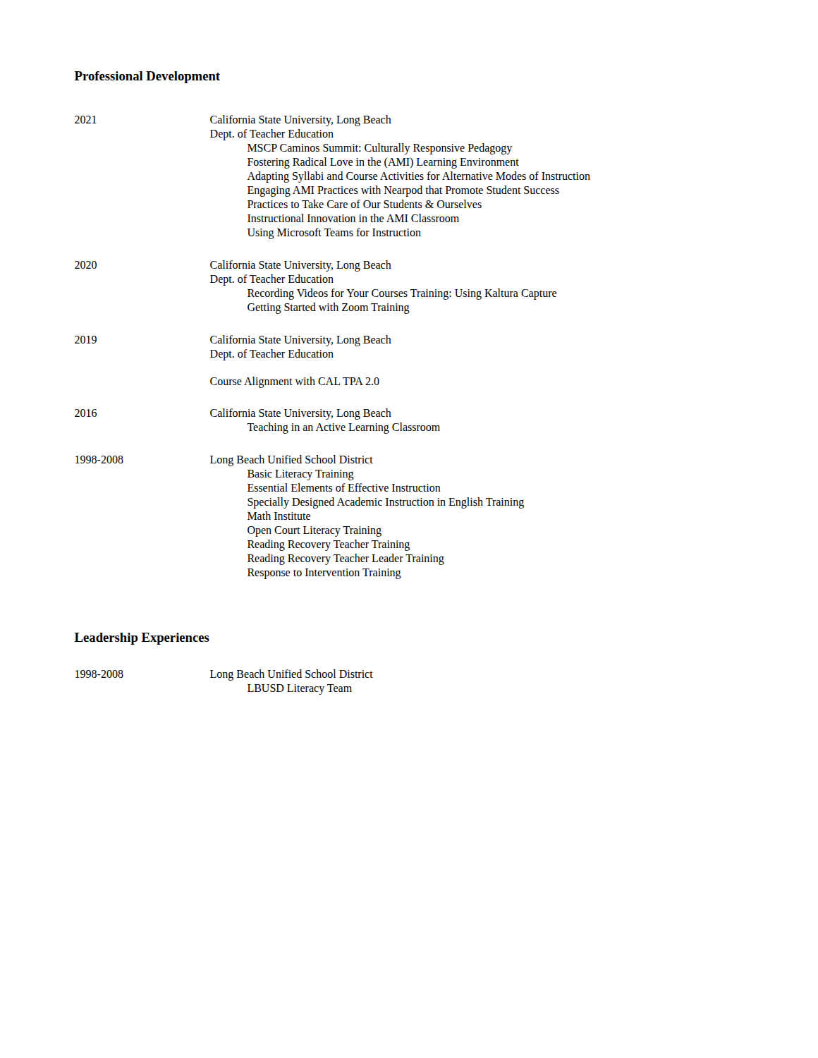Professional Development
| 2021 | California State University, Long Beach Dept. of Teacher Education MSCP Caminos Summit: Culturally Responsive Pedagogy Fostering Radical Love in the (AMI) Learning Environment Adapting Syllabi and Course Activities for Alternative Modes of Instruction Engaging AMI Practices with Nearpod that Promote Student Success Practices to Take Care of Our Students & Ourselves Instructional Innovation in the AMI Classroom Using Microsoft Teams for Instruction |
| 2020 | California State University, Long Beach Dept. of Teacher Education Recording Videos for Your Courses Training: Using Kaltura Capture Getting Started with Zoom Training |
| 2019 | California State University, Long Beach Dept. of Teacher Education Course Alignment with CAL TPA 2.0 |
| 2016 | California State University, Long Beach Teaching in an Active Learning Classroom |
| 1998-2008 | Long Beach Unified School District Basic Literacy Training Essential Elements of Effective Instruction Specially Designed Academic Instruction in English Training Math Institute Open Court Literacy Training Reading Recovery Teacher Training Reading Recovery Teacher Leader Training Response to Intervention Training |
Leadership Experiences
| 1998-2008 | Long Beach Unified School District LBUSD Literacy Team |